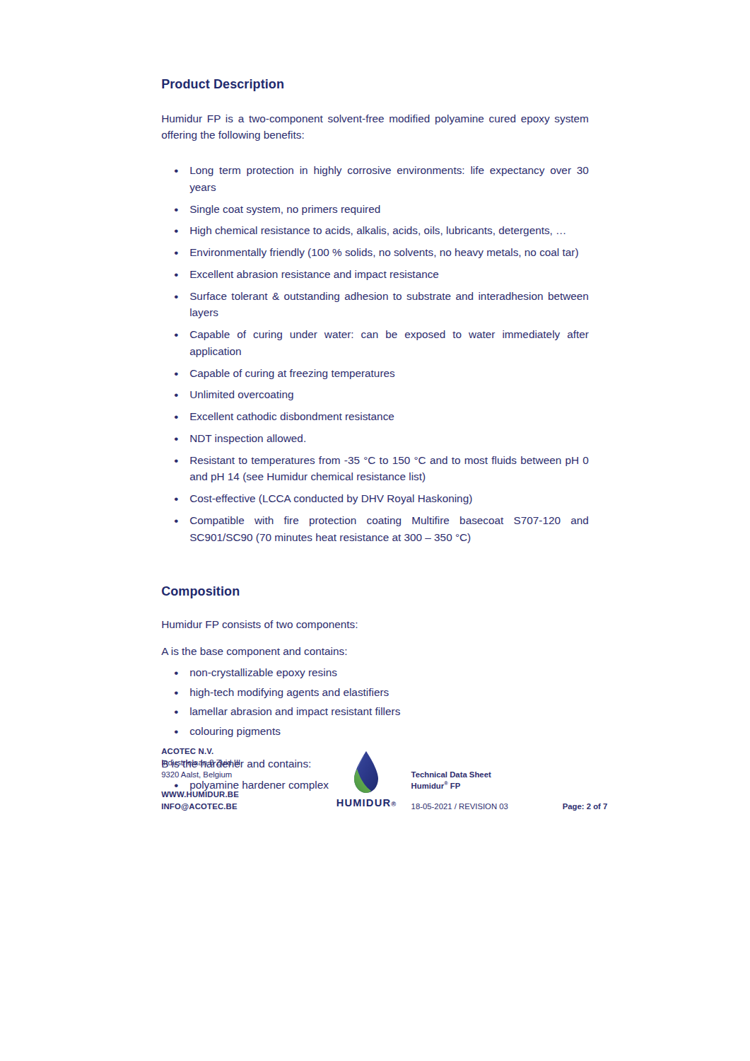Product Description
Humidur FP is a two-component solvent-free modified polyamine cured epoxy system offering the following benefits:
Long term protection in highly corrosive environments: life expectancy over 30 years
Single coat system, no primers required
High chemical resistance to acids, alkalis, acids, oils, lubricants, detergents, …
Environmentally friendly (100 % solids, no solvents, no heavy metals, no coal tar)
Excellent abrasion resistance and impact resistance
Surface tolerant & outstanding adhesion to substrate and interadhesion between layers
Capable of curing under water: can be exposed to water immediately after application
Capable of curing at freezing temperatures
Unlimited overcoating
Excellent cathodic disbondment resistance
NDT inspection allowed.
Resistant to temperatures from -35 °C to 150 °C and to most fluids between pH 0 and pH 14 (see Humidur chemical resistance list)
Cost-effective (LCCA conducted by DHV Royal Haskoning)
Compatible with fire protection coating Multifire basecoat S707-120 and SC901/SC90 (70 minutes heat resistance at 300 – 350 °C)
Composition
Humidur FP consists of two components:
A is the base component and contains:
non-crystallizable epoxy resins
high-tech modifying agents and elastifiers
lamellar abrasion and impact resistant fillers
colouring pigments
B is the hardener and contains:
polyamine hardener complex
ACOTEC N.V.
Industrielaan 8 Zuid III
9320 Aalst, Belgium
WWW.HUMIDUR.BE
INFO@ACOTEC.BE
HUMIDUR®
Technical Data Sheet
Humidur® FP
18-05-2021 / REVISION 03
Page: 2 of 7